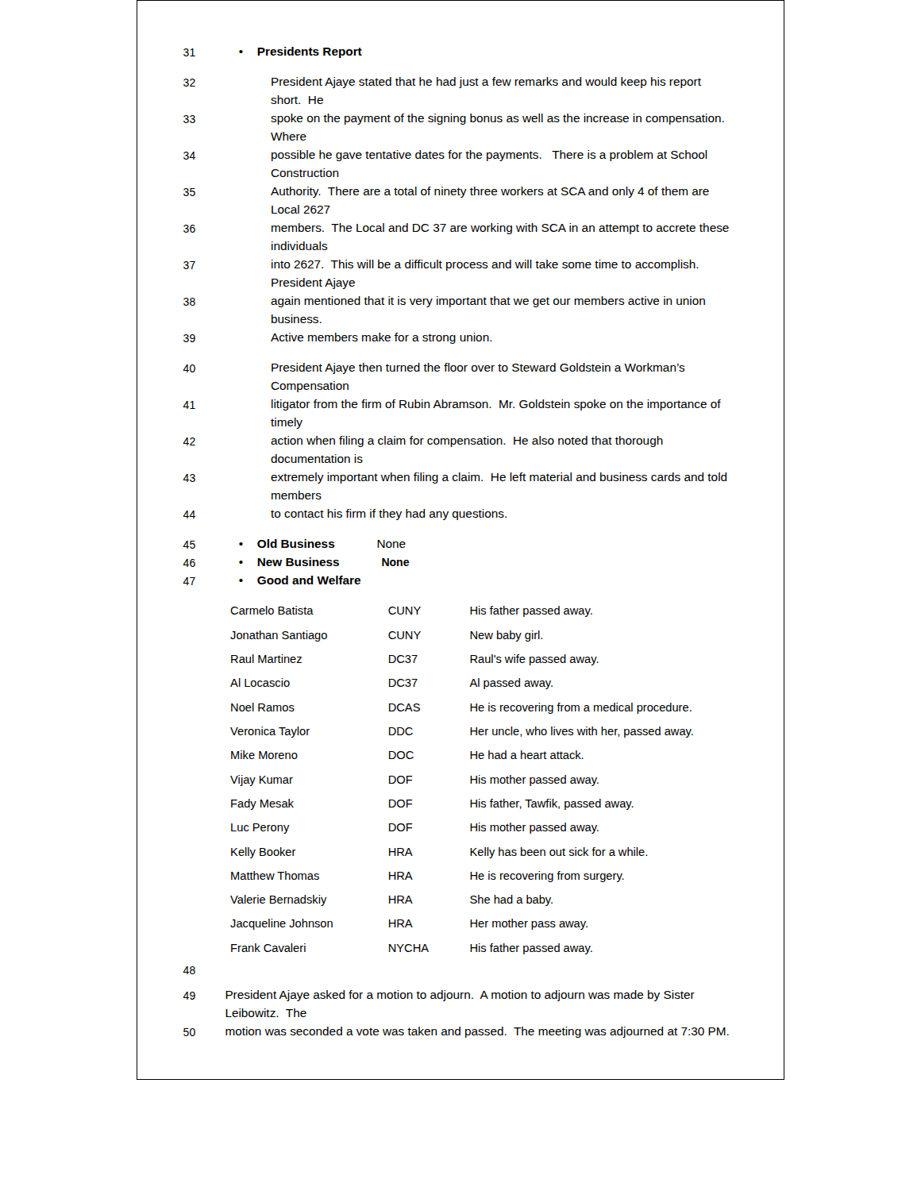31
•Presidents Report
32
President Ajaye stated that he had just a few remarks and would keep his report short. He
33
spoke on the payment of the signing bonus as well as the increase in compensation. Where
34
possible he gave tentative dates for the payments. There is a problem at School Construction
35
Authority. There are a total of ninety three workers at SCA and only 4 of them are Local 2627
36
members. The Local and DC 37 are working with SCA in an attempt to accrete these individuals
37
into 2627. This will be a difficult process and will take some time to accomplish. President Ajaye
38
again mentioned that it is very important that we get our members active in union business.
39
Active members make for a strong union.
40
President Ajaye then turned the floor over to Steward Goldstein a Workman’s Compensation
41
litigator from the firm of Rubin Abramson. Mr. Goldstein spoke on the importance of timely
42
action when filing a claim for compensation. He also noted that thorough documentation is
43
extremely important when filing a claim. He left material and business cards and told members
44
to contact his firm if they had any questions.
45
•Old Business None
46
•New Business None
47
•Good and Welfare
| Carmelo Batista | CUNY | His father passed away. |
| Jonathan Santiago | CUNY | New baby girl. |
| Raul Martinez | DC37 | Raul's wife passed away. |
| Al Locascio | DC37 | Al passed away. |
| Noel Ramos | DCAS | He is recovering from a medical procedure. |
| Veronica Taylor | DDC | Her uncle, who lives with her, passed away. |
| Mike Moreno | DOC | He had a heart attack. |
| Vijay Kumar | DOF | His mother passed away. |
| Fady Mesak | DOF | His father, Tawfik, passed away. |
| Luc Perony | DOF | His mother passed away. |
| Kelly Booker | HRA | Kelly has been out sick for a while. |
| Matthew Thomas | HRA | He is recovering from surgery. |
| Valerie Bernadskiy | HRA | She had a baby. |
| Jacqueline Johnson | HRA | Her mother pass away. |
| Frank Cavaleri | NYCHA | His father passed away. |
48
49
President Ajaye asked for a motion to adjourn. A motion to adjourn was made by Sister Leibowitz. The
50
motion was seconded a vote was taken and passed. The meeting was adjourned at 7:30 PM.